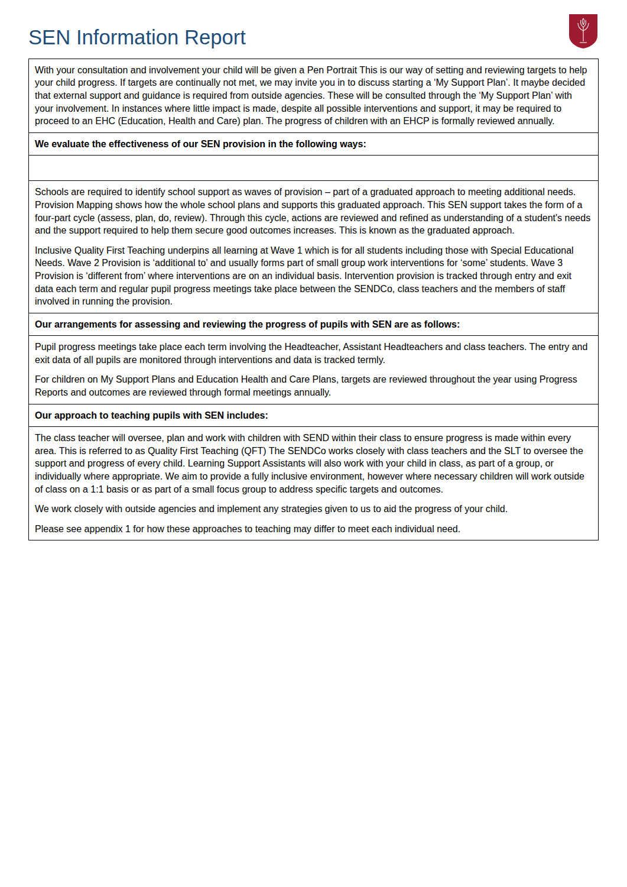SEN Information Report
| With your consultation and involvement your child will be given a Pen Portrait This is our way of setting and reviewing targets to help your child progress. If targets are continually not met, we may invite you in to discuss starting a ‘My Support Plan’. It maybe decided that external support and guidance is required from outside agencies. These will be consulted through the ‘My Support Plan’ with your involvement. In instances where little impact is made, despite all possible interventions and support, it may be required to proceed to an EHC (Education, Health and Care) plan. The progress of children with an EHCP is formally reviewed annually. |
| We evaluate the effectiveness of our SEN provision in the following ways: |
| Schools are required to identify school support as waves of provision – part of a graduated approach to meeting additional needs. Provision Mapping shows how the whole school plans and supports this graduated approach. This SEN support takes the form of a four-part cycle (assess, plan, do, review). Through this cycle, actions are reviewed and refined as understanding of a student's needs and the support required to help them secure good outcomes increases. This is known as the graduated approach. Inclusive Quality First Teaching underpins all learning at Wave 1 which is for all students including those with Special Educational Needs. Wave 2 Provision is ‘additional to’ and usually forms part of small group work interventions for ‘some’ students. Wave 3 Provision is ‘different from’ where interventions are on an individual basis. Intervention provision is tracked through entry and exit data each term and regular pupil progress meetings take place between the SENDCo, class teachers and the members of staff involved in running the provision. |
| Our arrangements for assessing and reviewing the progress of pupils with SEN are as follows: |
| Pupil progress meetings take place each term involving the Headteacher, Assistant Headteachers and class teachers. The entry and exit data of all pupils are monitored through interventions and data is tracked termly. For children on My Support Plans and Education Health and Care Plans, targets are reviewed throughout the year using Progress Reports and outcomes are reviewed through formal meetings annually. |
| Our approach to teaching pupils with SEN includes: |
| The class teacher will oversee, plan and work with children with SEND within their class to ensure progress is made within every area. This is referred to as Quality First Teaching (QFT) The SENDCo works closely with class teachers and the SLT to oversee the support and progress of every child. Learning Support Assistants will also work with your child in class, as part of a group, or individually where appropriate. We aim to provide a fully inclusive environment, however where necessary children will work outside of class on a 1:1 basis or as part of a small focus group to address specific targets and outcomes. We work closely with outside agencies and implement any strategies given to us to aid the progress of your child. Please see appendix 1 for how these approaches to teaching may differ to meet each individual need. |